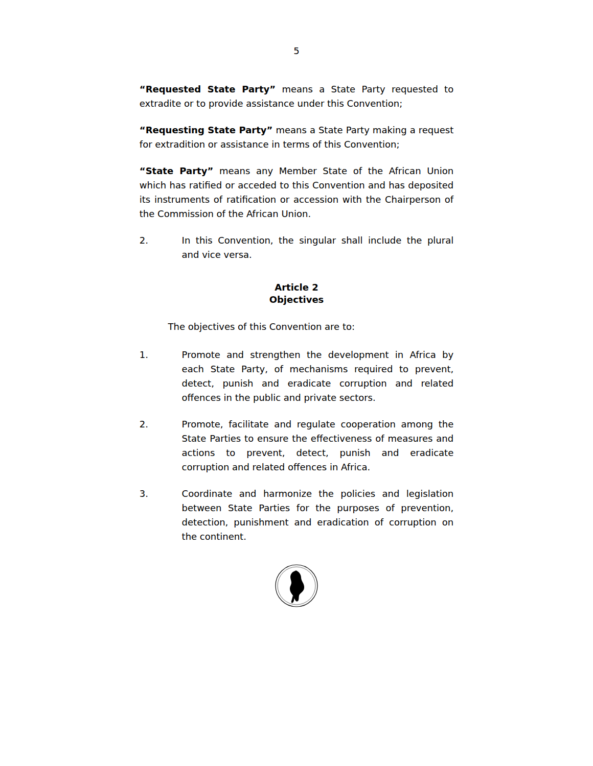5
“Requested State Party” means a State Party requested to extradite or to provide assistance under this Convention;
“Requesting State Party” means a State Party making a request for extradition or assistance in terms of this Convention;
“State Party” means any Member State of the African Union which has ratified or acceded to this Convention and has deposited its instruments of ratification or accession with the Chairperson of the Commission of the African Union.
2.
In this Convention, the singular shall include the plural and vice versa.
Article 2
Objectives
The objectives of this Convention are to:
1.
Promote and strengthen the development in Africa by each State Party, of mechanisms required to prevent, detect, punish and eradicate corruption and related offences in the public and private sectors.
2.
Promote, facilitate and regulate cooperation among the State Parties to ensure the effectiveness of measures and actions to prevent, detect, punish and eradicate corruption and related offences in Africa.
3.
Coordinate and harmonize the policies and legislation between State Parties for the purposes of prevention, detection, punishment and eradication of corruption on the continent.